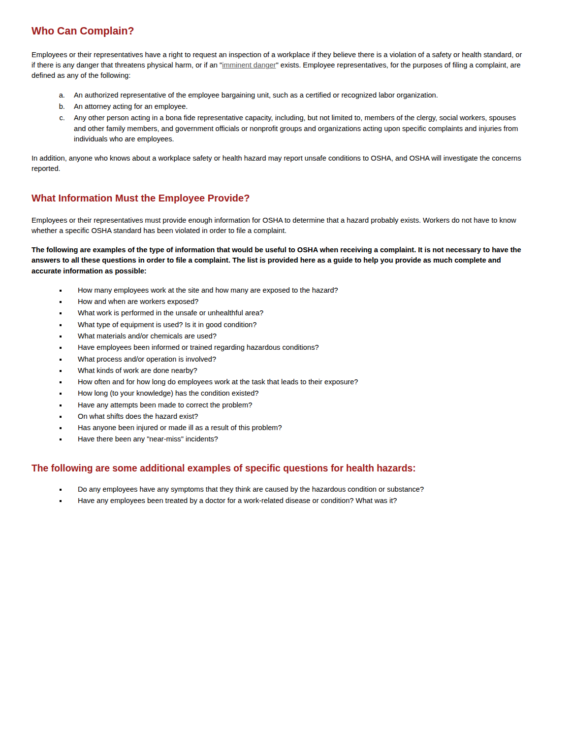Who Can Complain?
Employees or their representatives have a right to request an inspection of a workplace if they believe there is a violation of a safety or health standard, or if there is any danger that threatens physical harm, or if an "imminent danger" exists. Employee representatives, for the purposes of filing a complaint, are defined as any of the following:
An authorized representative of the employee bargaining unit, such as a certified or recognized labor organization.
An attorney acting for an employee.
Any other person acting in a bona fide representative capacity, including, but not limited to, members of the clergy, social workers, spouses and other family members, and government officials or nonprofit groups and organizations acting upon specific complaints and injuries from individuals who are employees.
In addition, anyone who knows about a workplace safety or health hazard may report unsafe conditions to OSHA, and OSHA will investigate the concerns reported.
What Information Must the Employee Provide?
Employees or their representatives must provide enough information for OSHA to determine that a hazard probably exists. Workers do not have to know whether a specific OSHA standard has been violated in order to file a complaint.
The following are examples of the type of information that would be useful to OSHA when receiving a complaint. It is not necessary to have the answers to all these questions in order to file a complaint. The list is provided here as a guide to help you provide as much complete and accurate information as possible:
How many employees work at the site and how many are exposed to the hazard?
How and when are workers exposed?
What work is performed in the unsafe or unhealthful area?
What type of equipment is used? Is it in good condition?
What materials and/or chemicals are used?
Have employees been informed or trained regarding hazardous conditions?
What process and/or operation is involved?
What kinds of work are done nearby?
How often and for how long do employees work at the task that leads to their exposure?
How long (to your knowledge) has the condition existed?
Have any attempts been made to correct the problem?
On what shifts does the hazard exist?
Has anyone been injured or made ill as a result of this problem?
Have there been any "near-miss" incidents?
The following are some additional examples of specific questions for health hazards:
Do any employees have any symptoms that they think are caused by the hazardous condition or substance?
Have any employees been treated by a doctor for a work-related disease or condition? What was it?